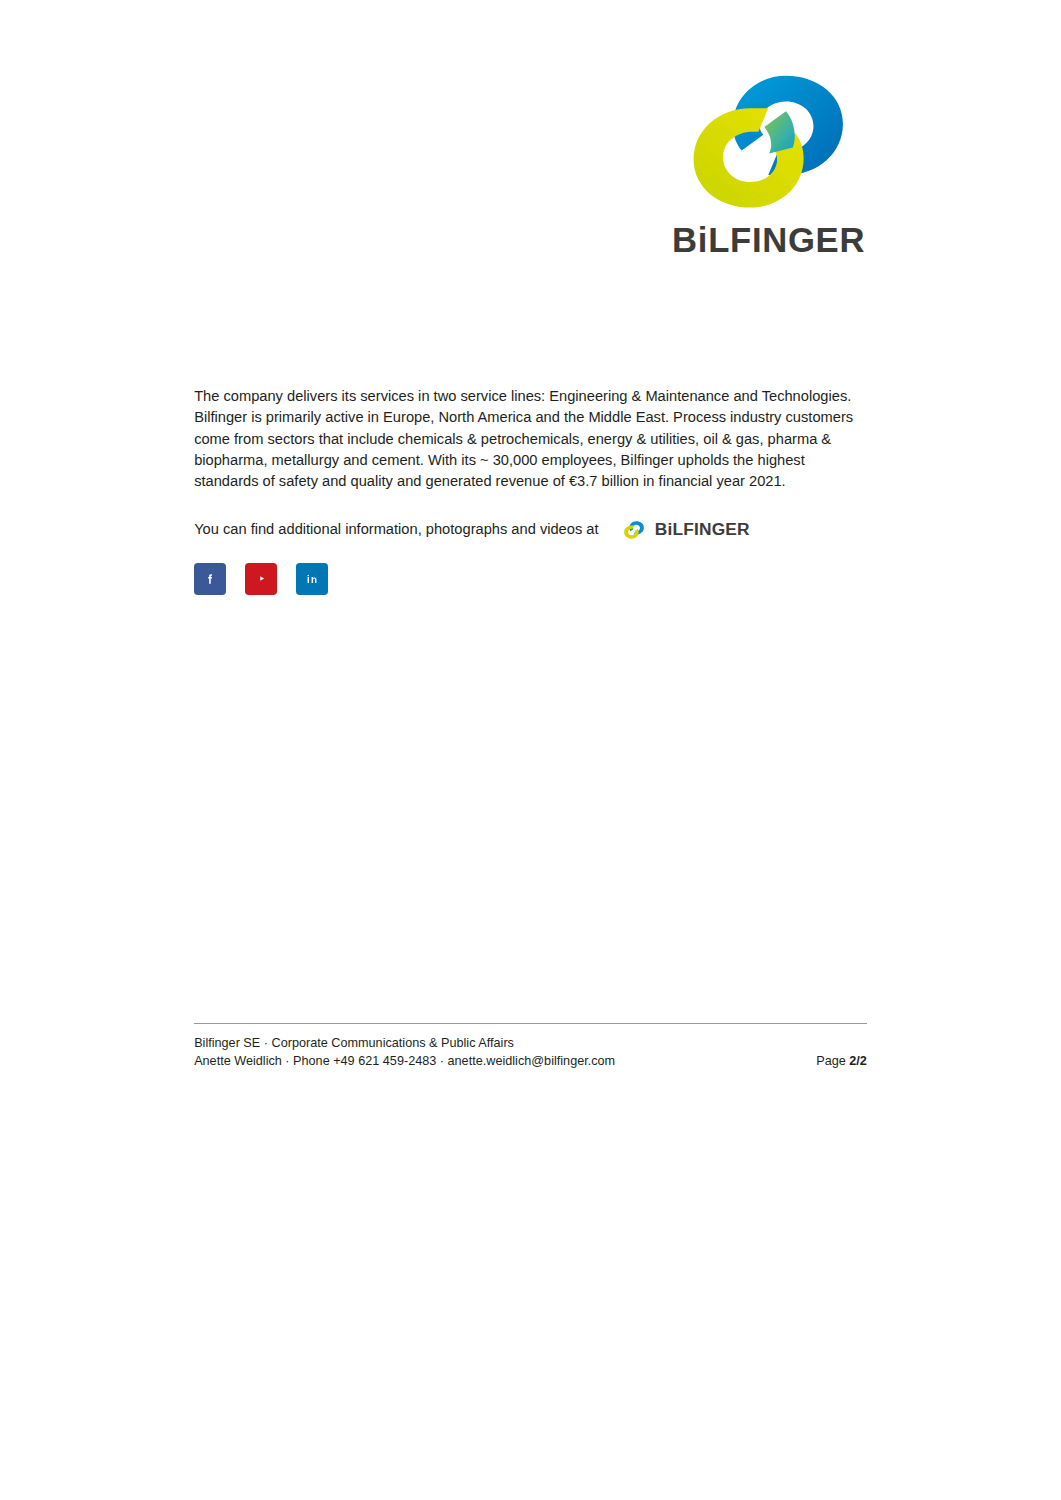Bi LFINGER
The company delivers its services in two service lines: Engineering & Maintenance and Technologies. Bilfinger is primarily active in Europe, North America and the Middle East. Process industry customers come from sectors that include chemicals & petrochemicals, energy & utilities, oil & gas, pharma & biopharma, metallurgy and cement. With its ~ 30,000 employees, Bilfinger upholds the highest standards of safety and quality and generated revenue of €3.7 billion in financial year 2021.
You can find additional information, photographs and videos at Bi LFINGER
Bilfinger SE · Corporate Communications & Public Affairs
Anette Weidlich · Phone +49 621 459-2483 · anette.weidlich@bilfinger.com
Page 2/2